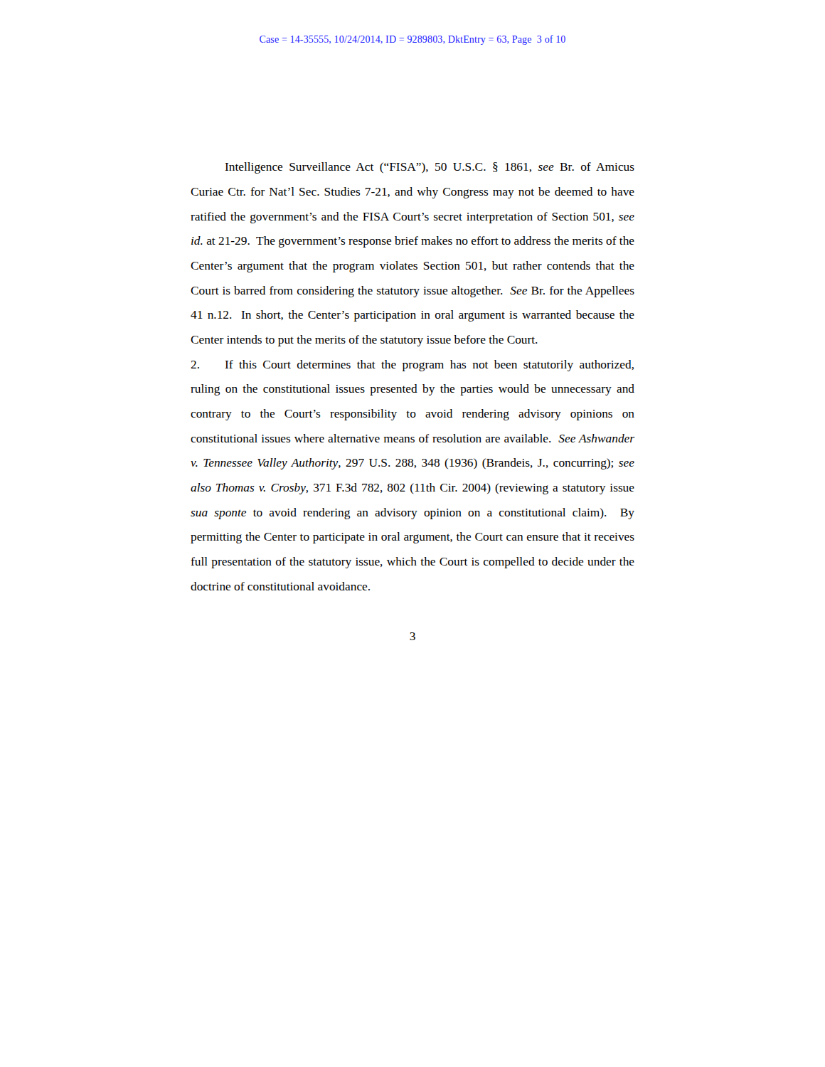Case = 14-35555, 10/24/2014, ID = 9289803, DktEntry = 63, Page 3 of 10
Intelligence Surveillance Act (“FISA”), 50 U.S.C. § 1861, see Br. of Amicus Curiae Ctr. for Nat’l Sec. Studies 7-21, and why Congress may not be deemed to have ratified the government’s and the FISA Court’s secret interpretation of Section 501, see id. at 21-29. The government’s response brief makes no effort to address the merits of the Center’s argument that the program violates Section 501, but rather contends that the Court is barred from considering the statutory issue altogether. See Br. for the Appellees 41 n.12. In short, the Center’s participation in oral argument is warranted because the Center intends to put the merits of the statutory issue before the Court.
2. If this Court determines that the program has not been statutorily authorized, ruling on the constitutional issues presented by the parties would be unnecessary and contrary to the Court’s responsibility to avoid rendering advisory opinions on constitutional issues where alternative means of resolution are available. See Ashwander v. Tennessee Valley Authority, 297 U.S. 288, 348 (1936) (Brandeis, J., concurring); see also Thomas v. Crosby, 371 F.3d 782, 802 (11th Cir. 2004) (reviewing a statutory issue sua sponte to avoid rendering an advisory opinion on a constitutional claim). By permitting the Center to participate in oral argument, the Court can ensure that it receives full presentation of the statutory issue, which the Court is compelled to decide under the doctrine of constitutional avoidance.
3